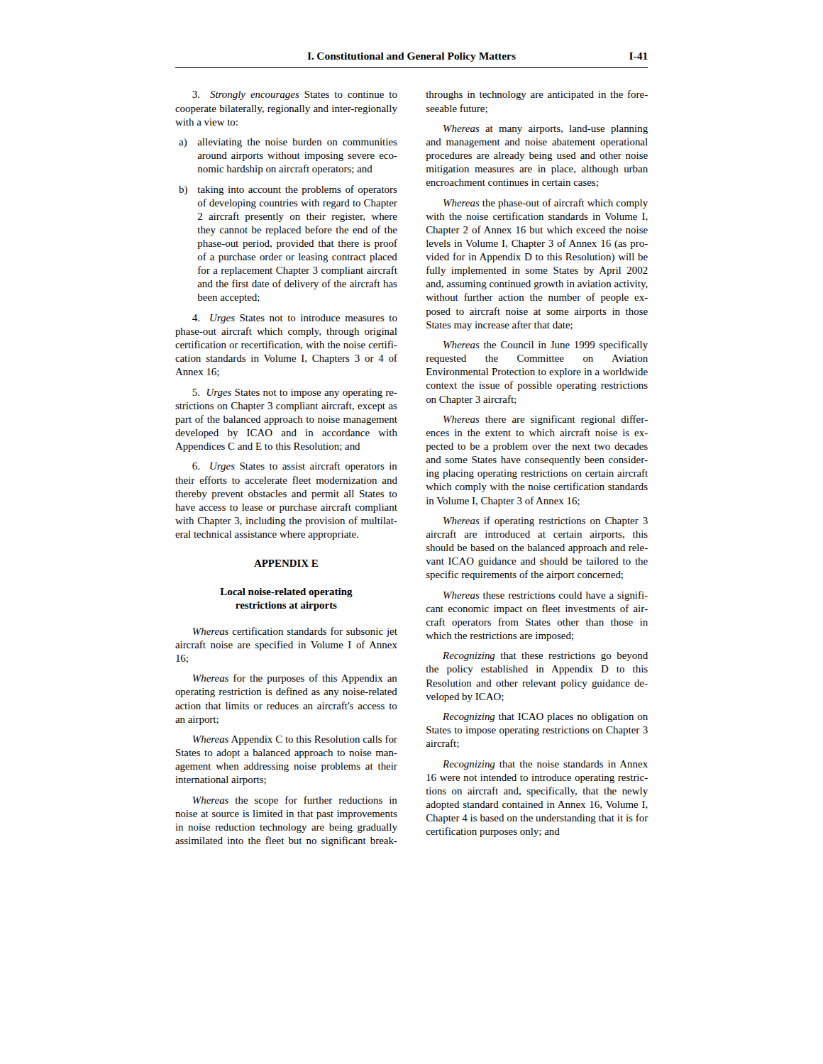I. Constitutional and General Policy Matters I-41
3. Strongly encourages States to continue to cooperate bilaterally, regionally and inter-regionally with a view to:
alleviating the noise burden on communities around airports without imposing severe economic hardship on aircraft operators; and
taking into account the problems of operators of developing countries with regard to Chapter 2 aircraft presently on their register, where they cannot be replaced before the end of the phase-out period, provided that there is proof of a purchase order or leasing contract placed for a replacement Chapter 3 compliant aircraft and the first date of delivery of the aircraft has been accepted;
4. Urges States not to introduce measures to phase-out aircraft which comply, through original certification or recertification, with the noise certification standards in Volume I, Chapters 3 or 4 of Annex 16;
5. Urges States not to impose any operating restrictions on Chapter 3 compliant aircraft, except as part of the balanced approach to noise management developed by ICAO and in accordance with Appendices C and E to this Resolution; and
6. Urges States to assist aircraft operators in their efforts to accelerate fleet modernization and thereby prevent obstacles and permit all States to have access to lease or purchase aircraft compliant with Chapter 3, including the provision of multilateral technical assistance where appropriate.
APPENDIX E
Local noise-related operating
restrictions at airports
Whereas certification standards for subsonic jet aircraft noise are specified in Volume I of Annex 16;
Whereas for the purposes of this Appendix an operating restriction is defined as any noise-related action that limits or reduces an aircraft's access to an airport;
Whereas Appendix C to this Resolution calls for States to adopt a balanced approach to noise management when addressing noise problems at their international airports;
Whereas the scope for further reductions in noise at source is limited in that past improvements in noise reduction technology are being gradually assimilated into the fleet but no significant breakthroughs in technology are anticipated in the foreseeable future;
Whereas at many airports, land-use planning and management and noise abatement operational procedures are already being used and other noise mitigation measures are in place, although urban encroachment continues in certain cases;
Whereas the phase-out of aircraft which comply with the noise certification standards in Volume I, Chapter 2 of Annex 16 but which exceed the noise levels in Volume I, Chapter 3 of Annex 16 (as provided for in Appendix D to this Resolution) will be fully implemented in some States by April 2002 and, assuming continued growth in aviation activity, without further action the number of people exposed to aircraft noise at some airports in those States may increase after that date;
Whereas the Council in June 1999 specifically requested the Committee on Aviation Environmental Protection to explore in a worldwide context the issue of possible operating restrictions on Chapter 3 aircraft;
Whereas there are significant regional differences in the extent to which aircraft noise is expected to be a problem over the next two decades and some States have consequently been considering placing operating restrictions on certain aircraft which comply with the noise certification standards in Volume I, Chapter 3 of Annex 16;
Whereas if operating restrictions on Chapter 3 aircraft are introduced at certain airports, this should be based on the balanced approach and relevant ICAO guidance and should be tailored to the specific requirements of the airport concerned;
Whereas these restrictions could have a significant economic impact on fleet investments of aircraft operators from States other than those in which the restrictions are imposed;
Recognizing that these restrictions go beyond the policy established in Appendix D to this Resolution and other relevant policy guidance developed by ICAO;
Recognizing that ICAO places no obligation on States to impose operating restrictions on Chapter 3 aircraft;
Recognizing that the noise standards in Annex 16 were not intended to introduce operating restrictions on aircraft and, specifically, that the newly adopted standard contained in Annex 16, Volume I, Chapter 4 is based on the understanding that it is for certification purposes only; and